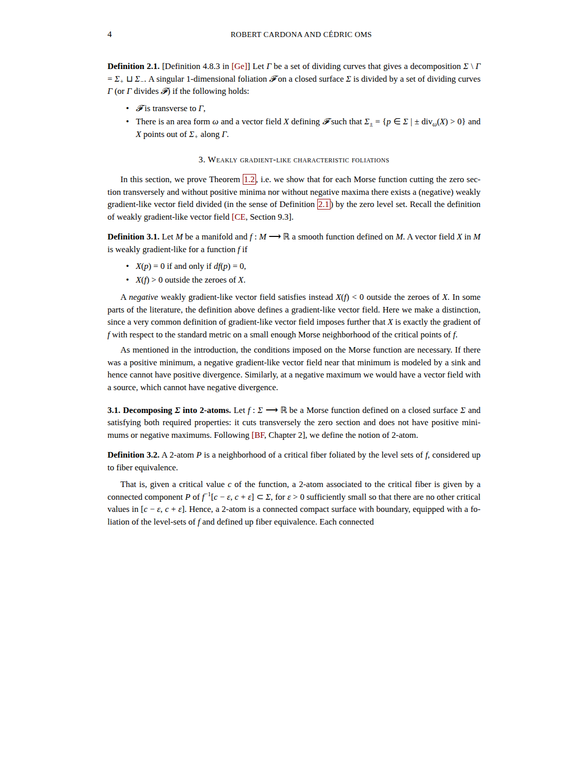4 ROBERT CARDONA AND CÉDRIC OMS
Definition 2.1. [Definition 4.8.3 in [Ge]] Let Γ be a set of dividing curves that gives a decomposition Σ \ Γ = Σ+ ⊔ Σ−. A singular 1-dimensional foliation 𝓕 on a closed surface Σ is divided by a set of dividing curves Γ (or Γ divides 𝓕) if the following holds:
𝓕 is transverse to Γ,
There is an area form ω and a vector field X defining 𝓕 such that Σ± = {p ∈ Σ | ± divω(X) > 0} and X points out of Σ+ along Γ.
3. Weakly gradient-like characteristic foliations
In this section, we prove Theorem 1.2, i.e. we show that for each Morse function cutting the zero section transversely and without positive minima nor without negative maxima there exists a (negative) weakly gradient-like vector field divided (in the sense of Definition 2.1) by the zero level set. Recall the definition of weakly gradient-like vector field [CE, Section 9.3].
Definition 3.1. Let M be a manifold and f : M ⟶ ℝ a smooth function defined on M. A vector field X in M is weakly gradient-like for a function f if
X(p) = 0 if and only if df(p) = 0,
X(f) > 0 outside the zeroes of X.
A negative weakly gradient-like vector field satisfies instead X(f) < 0 outside the zeroes of X. In some parts of the literature, the definition above defines a gradient-like vector field. Here we make a distinction, since a very common definition of gradient-like vector field imposes further that X is exactly the gradient of f with respect to the standard metric on a small enough Morse neighborhood of the critical points of f.
As mentioned in the introduction, the conditions imposed on the Morse function are necessary. If there was a positive minimum, a negative gradient-like vector field near that minimum is modeled by a sink and hence cannot have positive divergence. Similarly, at a negative maximum we would have a vector field with a source, which cannot have negative divergence.
3.1. Decomposing Σ into 2-atoms.
Let f : Σ ⟶ ℝ be a Morse function defined on a closed surface Σ and satisfying both required properties: it cuts transversely the zero section and does not have positive minimums or negative maximums. Following [BF, Chapter 2], we define the notion of 2-atom.
Definition 3.2. A 2-atom P is a neighborhood of a critical fiber foliated by the level sets of f, considered up to fiber equivalence.
That is, given a critical value c of the function, a 2-atom associated to the critical fiber is given by a connected component P of f−1[c − ε, c + ε] ⊂ Σ, for ε > 0 sufficiently small so that there are no other critical values in [c − ε, c + ε]. Hence, a 2-atom is a connected compact surface with boundary, equipped with a foliation of the level-sets of f and defined up fiber equivalence. Each connected